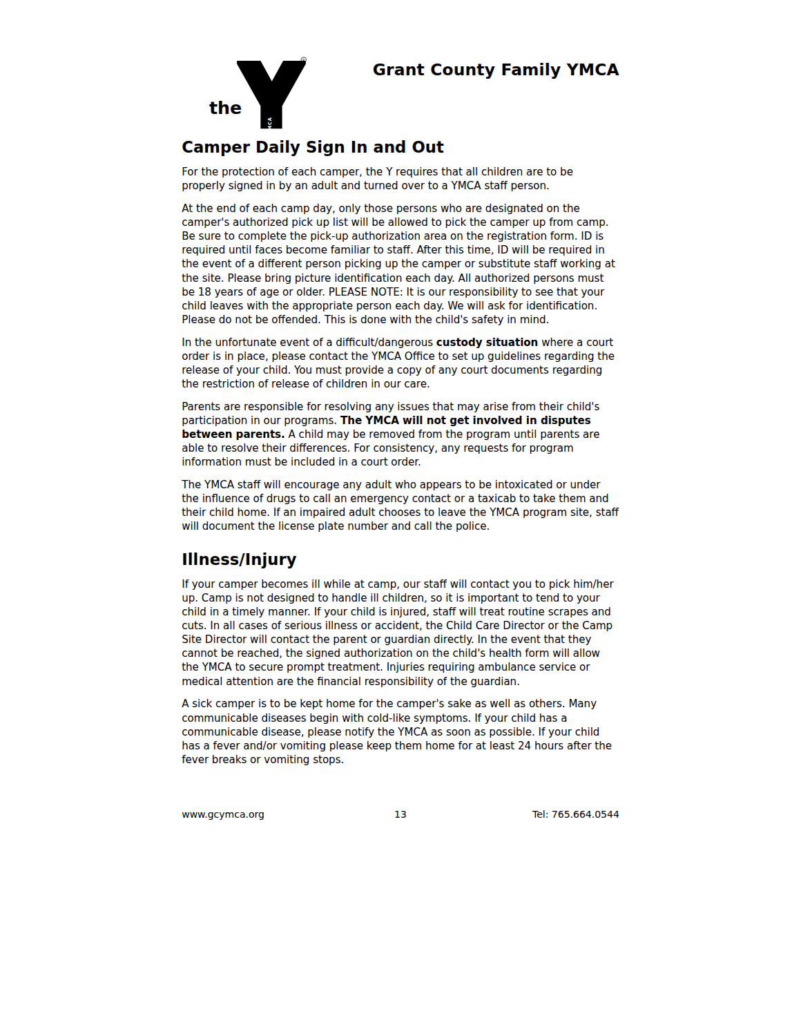R the YMCA
Grant County Family YMCA
Camper Daily Sign In and Out
For the protection of each camper, the Y requires that all children are to be properly signed in by an adult and turned over to a YMCA staff person.
At the end of each camp day, only those persons who are designated on the camper's authorized pick up list will be allowed to pick the camper up from camp. Be sure to complete the pick-up authorization area on the registration form. ID is required until faces become familiar to staff. After this time, ID will be required in the event of a different person picking up the camper or substitute staff working at the site. Please bring picture identification each day. All authorized persons must be 18 years of age or older. PLEASE NOTE: It is our responsibility to see that your child leaves with the appropriate person each day. We will ask for identification. Please do not be offended. This is done with the child's safety in mind.
In the unfortunate event of a difficult/dangerous custody situation where a court order is in place, please contact the YMCA Office to set up guidelines regarding the release of your child. You must provide a copy of any court documents regarding the restriction of release of children in our care.
Parents are responsible for resolving any issues that may arise from their child's participation in our programs. The YMCA will not get involved in disputes between parents. A child may be removed from the program until parents are able to resolve their differences. For consistency, any requests for program information must be included in a court order.
The YMCA staff will encourage any adult who appears to be intoxicated or under the influence of drugs to call an emergency contact or a taxicab to take them and their child home. If an impaired adult chooses to leave the YMCA program site, staff will document the license plate number and call the police.
Illness/Injury
If your camper becomes ill while at camp, our staff will contact you to pick him/her up. Camp is not designed to handle ill children, so it is important to tend to your child in a timely manner. If your child is injured, staff will treat routine scrapes and cuts. In all cases of serious illness or accident, the Child Care Director or the Camp Site Director will contact the parent or guardian directly. In the event that they cannot be reached, the signed authorization on the child's health form will allow the YMCA to secure prompt treatment. Injuries requiring ambulance service or medical attention are the financial responsibility of the guardian.
A sick camper is to be kept home for the camper's sake as well as others. Many communicable diseases begin with cold-like symptoms. If your child has a communicable disease, please notify the YMCA as soon as possible. If your child has a fever and/or vomiting please keep them home for at least 24 hours after the fever breaks or vomiting stops.
www.gcymca.org 13 Tel: 765.664.0544